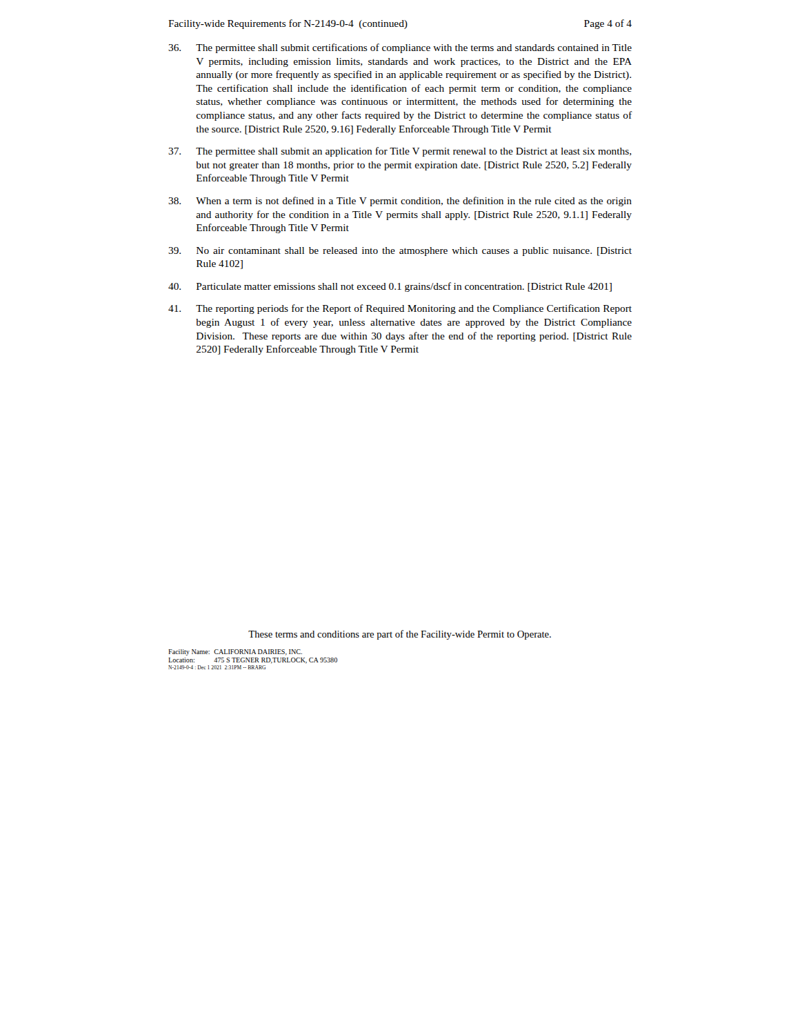Facility-wide Requirements for N-2149-0-4 (continued)
Page 4 of 4
36. The permittee shall submit certifications of compliance with the terms and standards contained in Title V permits, including emission limits, standards and work practices, to the District and the EPA annually (or more frequently as specified in an applicable requirement or as specified by the District). The certification shall include the identification of each permit term or condition, the compliance status, whether compliance was continuous or intermittent, the methods used for determining the compliance status, and any other facts required by the District to determine the compliance status of the source. [District Rule 2520, 9.16] Federally Enforceable Through Title V Permit
37. The permittee shall submit an application for Title V permit renewal to the District at least six months, but not greater than 18 months, prior to the permit expiration date. [District Rule 2520, 5.2] Federally Enforceable Through Title V Permit
38. When a term is not defined in a Title V permit condition, the definition in the rule cited as the origin and authority for the condition in a Title V permits shall apply. [District Rule 2520, 9.1.1] Federally Enforceable Through Title V Permit
39. No air contaminant shall be released into the atmosphere which causes a public nuisance. [District Rule 4102]
40. Particulate matter emissions shall not exceed 0.1 grains/dscf in concentration. [District Rule 4201]
41. The reporting periods for the Report of Required Monitoring and the Compliance Certification Report begin August 1 of every year, unless alternative dates are approved by the District Compliance Division. These reports are due within 30 days after the end of the reporting period. [District Rule 2520] Federally Enforceable Through Title V Permit
These terms and conditions are part of the Facility-wide Permit to Operate.
| Facility Name: | CALIFORNIA DAIRIES, INC. |
| Location: | 475 S TEGNER RD,TURLOCK, CA 95380 |
| N-2149-0-4 : Dec 1 2021 2:31PM -- BRARG |